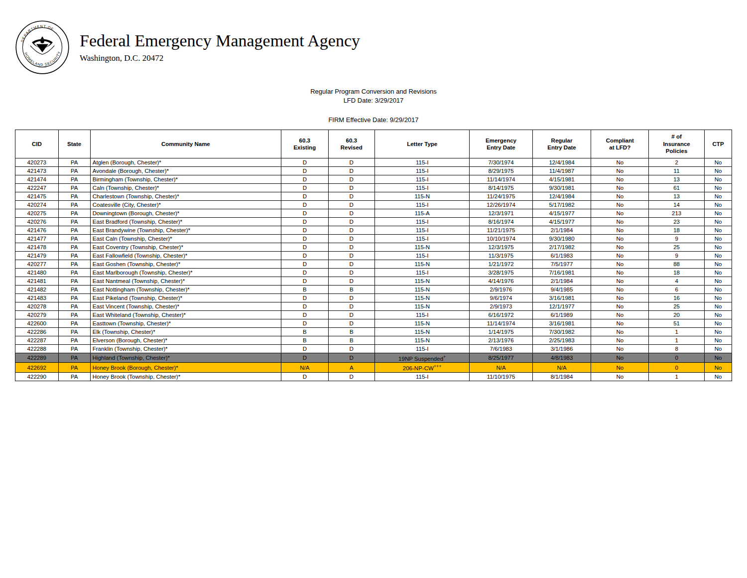DEPARTMENT OF HOMELAND SECURITY
Federal Emergency Management Agency
Washington, D.C. 20472
Regular Program Conversion and Revisions
LFD Date: 3/29/2017
FIRM Effective Date: 9/29/2017
| CID | State | Community Name | 60.3 Existing | 60.3 Revised | Letter Type | Emergency Entry Date | Regular Entry Date | Compliant at LFD? | # of Insurance Policies | CTP |
| --- | --- | --- | --- | --- | --- | --- | --- | --- | --- | --- |
| 420273 | PA | Atglen (Borough, Chester)* | D | D | 115-I | 7/30/1974 | 12/4/1984 | No | 2 | No |
| 421473 | PA | Avondale (Borough, Chester)* | D | D | 115-I | 8/29/1975 | 11/4/1987 | No | 11 | No |
| 421474 | PA | Birmingham (Township, Chester)* | D | D | 115-I | 11/14/1974 | 4/15/1981 | No | 13 | No |
| 422247 | PA | Caln (Township, Chester)* | D | D | 115-I | 8/14/1975 | 9/30/1981 | No | 61 | No |
| 421475 | PA | Charlestown (Township, Chester)* | D | D | 115-N | 11/24/1975 | 12/4/1984 | No | 13 | No |
| 420274 | PA | Coatesville (City, Chester)* | D | D | 115-I | 12/26/1974 | 5/17/1982 | No | 14 | No |
| 420275 | PA | Downingtown (Borough, Chester)* | D | D | 115-A | 12/3/1971 | 4/15/1977 | No | 213 | No |
| 420276 | PA | East Bradford (Township, Chester)* | D | D | 115-I | 8/16/1974 | 4/15/1977 | No | 23 | No |
| 421476 | PA | East Brandywine (Township, Chester)* | D | D | 115-I | 11/21/1975 | 2/1/1984 | No | 18 | No |
| 421477 | PA | East Caln (Township, Chester)* | D | D | 115-I | 10/10/1974 | 9/30/1980 | No | 9 | No |
| 421478 | PA | East Coventry (Township, Chester)* | D | D | 115-N | 12/3/1975 | 2/17/1982 | No | 25 | No |
| 421479 | PA | East Fallowfield (Township, Chester)* | D | D | 115-I | 11/3/1975 | 6/1/1983 | No | 9 | No |
| 420277 | PA | East Goshen (Township, Chester)* | D | D | 115-N | 1/21/1972 | 7/5/1977 | No | 88 | No |
| 421480 | PA | East Marlborough (Township, Chester)* | D | D | 115-I | 3/28/1975 | 7/16/1981 | No | 18 | No |
| 421481 | PA | East Nantmeal (Township, Chester)* | D | D | 115-N | 4/14/1976 | 2/1/1984 | No | 4 | No |
| 421482 | PA | East Nottingham (Township, Chester)* | B | B | 115-N | 2/9/1976 | 9/4/1985 | No | 6 | No |
| 421483 | PA | East Pikeland (Township, Chester)* | D | D | 115-N | 9/6/1974 | 3/16/1981 | No | 16 | No |
| 420278 | PA | East Vincent (Township, Chester)* | D | D | 115-N | 2/9/1973 | 12/1/1977 | No | 25 | No |
| 420279 | PA | East Whiteland (Township, Chester)* | D | D | 115-I | 6/16/1972 | 6/1/1989 | No | 20 | No |
| 422600 | PA | Easttown (Township, Chester)* | D | D | 115-N | 11/14/1974 | 3/16/1981 | No | 51 | No |
| 422286 | PA | Elk (Township, Chester)* | B | B | 115-N | 1/14/1975 | 7/30/1982 | No | 1 | No |
| 422287 | PA | Elverson (Borough, Chester)* | B | B | 115-N | 2/13/1976 | 2/25/1983 | No | 1 | No |
| 422288 | PA | Franklin (Township, Chester)* | D | D | 115-I | 7/6/1983 | 3/1/1986 | No | 8 | No |
| 422289 | PA | Highland (Township, Chester)* | D | D | 19NP Suspended + | 8/25/1977 | 4/8/1983 | No | 0 | No |
| 422692 | PA | Honey Brook (Borough, Chester)* | N/A | A | 206-NP-CW +++ | N/A | N/A | No | 0 | No |
| 422290 | PA | Honey Brook (Township, Chester)* | D | D | 115-I | 11/10/1975 | 8/1/1984 | No | 1 | No |